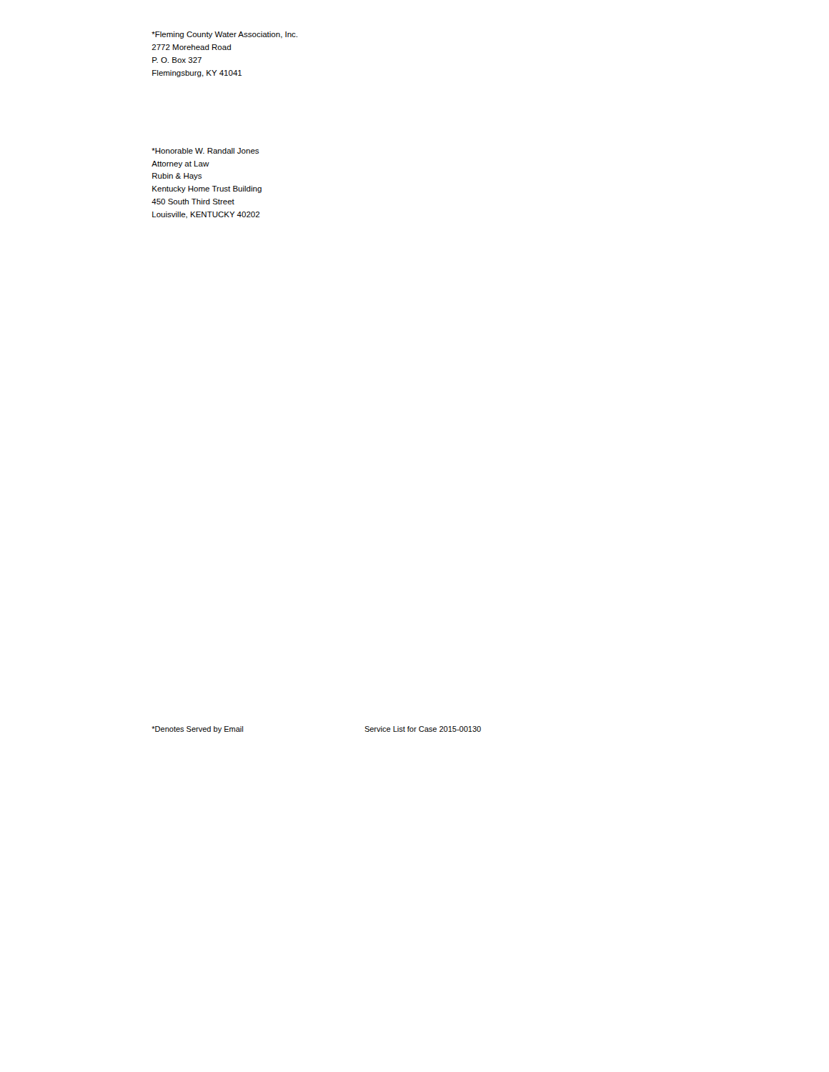*Fleming County Water Association, Inc. 2772 Morehead Road P. O. Box 327 Flemingsburg, KY 41041
*Honorable W. Randall Jones Attorney at Law Rubin & Hays Kentucky Home Trust Building 450 South Third Street Louisville, KENTUCKY 40202
*Denotes Served by Email Service List for Case 2015-00130